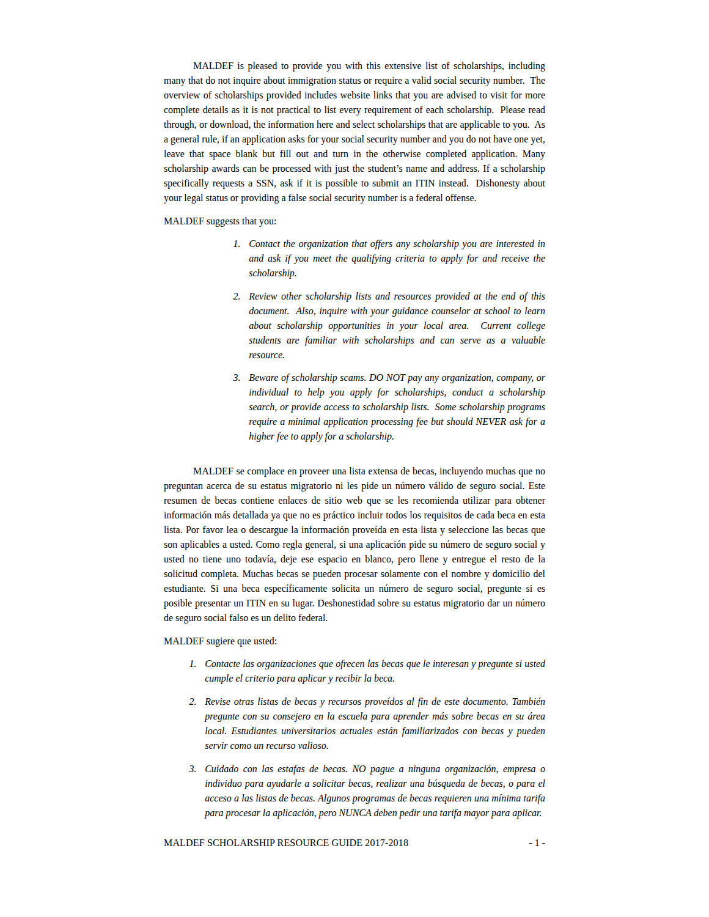MALDEF is pleased to provide you with this extensive list of scholarships, including many that do not inquire about immigration status or require a valid social security number. The overview of scholarships provided includes website links that you are advised to visit for more complete details as it is not practical to list every requirement of each scholarship. Please read through, or download, the information here and select scholarships that are applicable to you. As a general rule, if an application asks for your social security number and you do not have one yet, leave that space blank but fill out and turn in the otherwise completed application. Many scholarship awards can be processed with just the student’s name and address. If a scholarship specifically requests a SSN, ask if it is possible to submit an ITIN instead. Dishonesty about your legal status or providing a false social security number is a federal offense.
MALDEF suggests that you:
Contact the organization that offers any scholarship you are interested in and ask if you meet the qualifying criteria to apply for and receive the scholarship.
Review other scholarship lists and resources provided at the end of this document. Also, inquire with your guidance counselor at school to learn about scholarship opportunities in your local area. Current college students are familiar with scholarships and can serve as a valuable resource.
Beware of scholarship scams. DO NOT pay any organization, company, or individual to help you apply for scholarships, conduct a scholarship search, or provide access to scholarship lists. Some scholarship programs require a minimal application processing fee but should NEVER ask for a higher fee to apply for a scholarship.
MALDEF se complace en proveer una lista extensa de becas, incluyendo muchas que no preguntan acerca de su estatus migratorio ni les pide un número válido de seguro social. Este resumen de becas contiene enlaces de sitio web que se les recomienda utilizar para obtener información más detallada ya que no es práctico incluir todos los requisitos de cada beca en esta lista. Por favor lea o descargue la información proveída en esta lista y seleccione las becas que son aplicables a usted. Como regla general, si una aplicación pide su número de seguro social y usted no tiene uno todavía, deje ese espacio en blanco, pero llene y entregue el resto de la solicitud completa. Muchas becas se pueden procesar solamente con el nombre y domicilio del estudiante. Si una beca específicamente solicita un número de seguro social, pregunte si es posible presentar un ITIN en su lugar. Deshonestidad sobre su estatus migratorio dar un número de seguro social falso es un delito federal.
MALDEF sugiere que usted:
Contacte las organizaciones que ofrecen las becas que le interesan y pregunte si usted cumple el criterio para aplicar y recibir la beca.
Revise otras listas de becas y recursos proveídos al fin de este documento. También pregunte con su consejero en la escuela para aprender más sobre becas en su área local. Estudiantes universitarios actuales están familiarizados con becas y pueden servir como un recurso valioso.
Cuidado con las estafas de becas. NO pague a ninguna organización, empresa o individuo para ayudarle a solicitar becas, realizar una búsqueda de becas, o para el acceso a las listas de becas. Algunos programas de becas requieren una mínima tarifa para procesar la aplicación, pero NUNCA deben pedir una tarifa mayor para aplicar.
MALDEF SCHOLARSHIP RESOURCE GUIDE 2017-2018 - 1 -